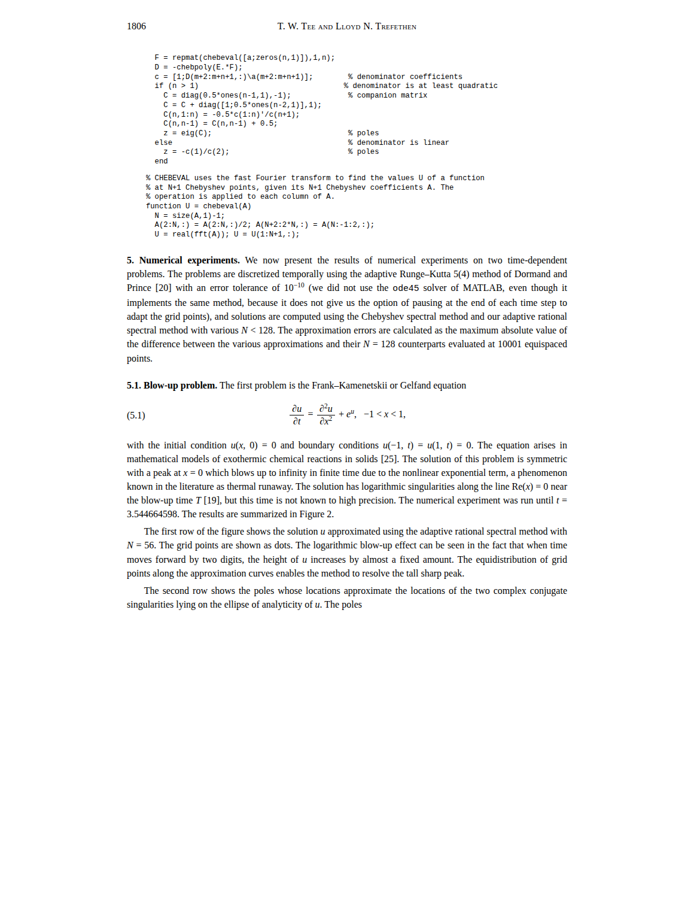1806 T. W. Tee and Lloyd N. Trefethen 1806
  F = repmat(chebeval([a;zeros(n,1)]),1,n);
  D = -chebpoly(E.*F);
  c = [1;D(m+2:m+n+1,:)\a(m+2:m+n+1)];        % denominator coefficients
  if (n > 1)                                 % denominator is at least quadratic
    C = diag(0.5*ones(n-1,1),-1);             % companion matrix
    C = C + diag([1;0.5*ones(n-2,1)],1);
    C(n,1:n) = -0.5*c(1:n)'/c(n+1);
    C(n,n-1) = C(n,n-1) + 0.5;
    z = eig(C);                               % poles
  else                                        % denominator is linear
    z = -c(1)/c(2);                           % poles
  end
% CHEBEVAL uses the fast Fourier transform to find the values U of a function
% at N+1 Chebyshev points, given its N+1 Chebyshev coefficients A. The
% operation is applied to each column of A.
function U = chebeval(A)
  N = size(A,1)-1;
  A(2:N,:) = A(2:N,:)/2; A(N+2:2*N,:) = A(N:-1:2,:);
  U = real(fft(A)); U = U(1:N+1,:);
5. Numerical experiments.
We now present the results of numerical experiments on two time-dependent problems. The problems are discretized temporally using the adaptive Runge–Kutta 5(4) method of Dormand and Prince [20] with an error tolerance of 10−10 (we did not use the ode45 solver of MATLAB, even though it implements the same method, because it does not give us the option of pausing at the end of each time step to adapt the grid points), and solutions are computed using the Chebyshev spectral method and our adaptive rational spectral method with various N < 128. The approximation errors are calculated as the maximum absolute value of the difference between the various approximations and their N = 128 counterparts evaluated at 10001 equispaced points.
5.1. Blow-up problem.
The first problem is the Frank–Kamenetskii or Gelfand equation
(5.1) ∂u∂t = ∂2u∂x2 + eu, −1 < x < 1,
with the initial condition u(x, 0) = 0 and boundary conditions u(−1, t) = u(1, t) = 0. The equation arises in mathematical models of exothermic chemical reactions in solids [25]. The solution of this problem is symmetric with a peak at x = 0 which blows up to infinity in finite time due to the nonlinear exponential term, a phenomenon known in the literature as thermal runaway. The solution has logarithmic singularities along the line Re(x) = 0 near the blow-up time T [19], but this time is not known to high precision. The numerical experiment was run until t = 3.544664598. The results are summarized in Figure 2.
The first row of the figure shows the solution u approximated using the adaptive rational spectral method with N = 56. The grid points are shown as dots. The logarithmic blow-up effect can be seen in the fact that when time moves forward by two digits, the height of u increases by almost a fixed amount. The equidistribution of grid points along the approximation curves enables the method to resolve the tall sharp peak.
The second row shows the poles whose locations approximate the locations of the two complex conjugate singularities lying on the ellipse of analyticity of u. The poles